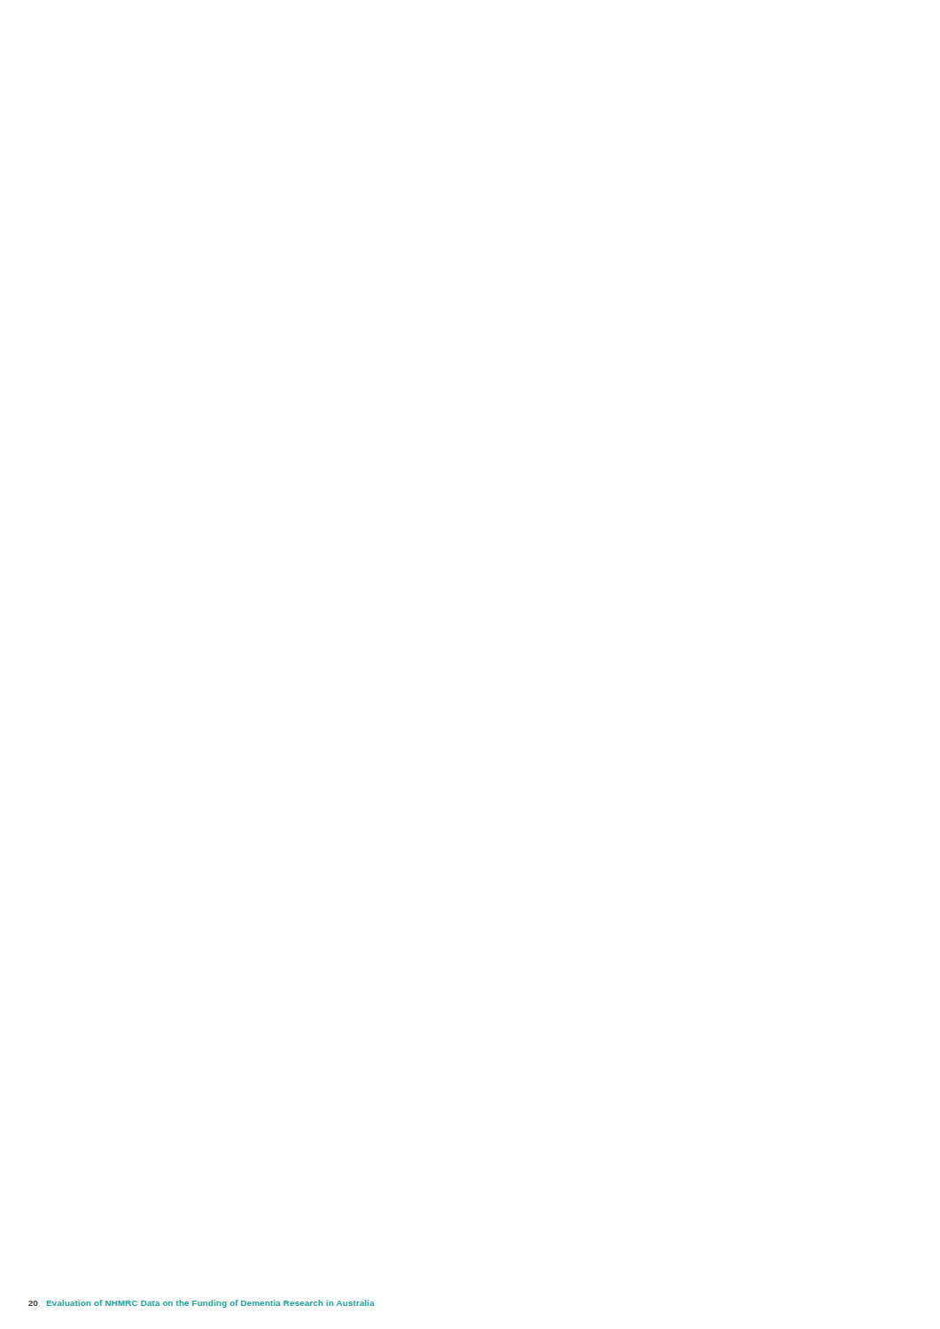20 Evaluation of NHMRC Data on the Funding of Dementia Research in Australia